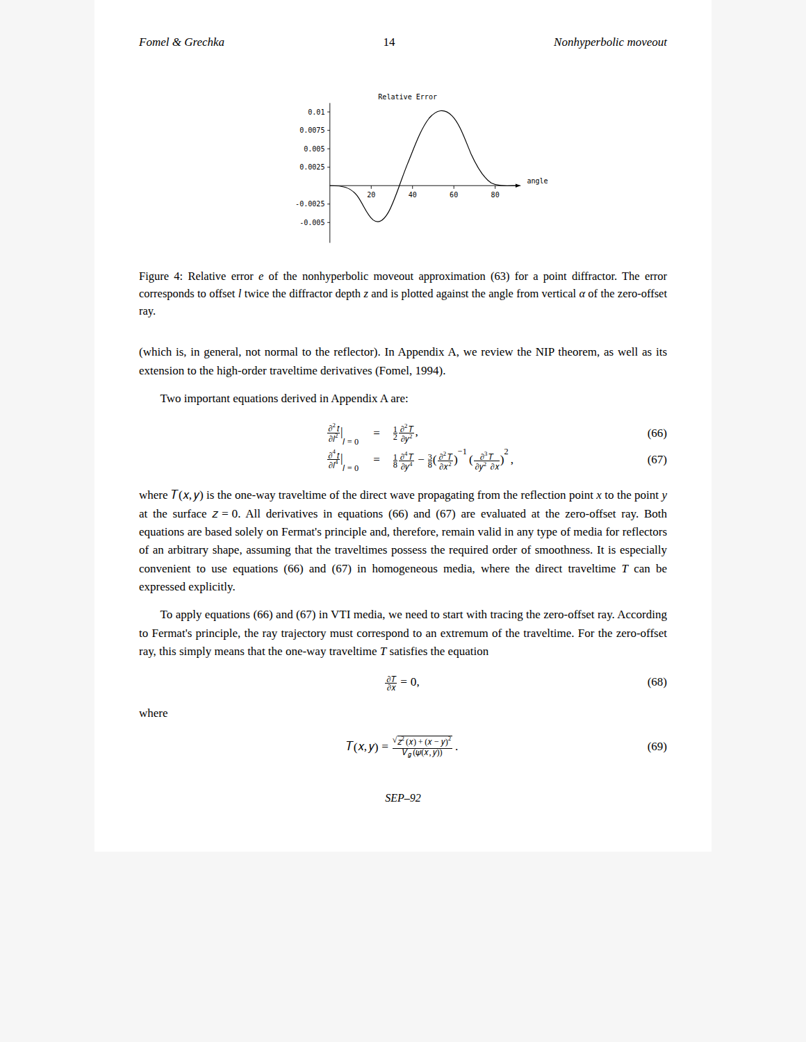Fomel & Grechka 14 Nonhyperbolic moveout
Relative Error angle 0.01 0.0075 0.005 0.0025 -0.0025 -0.005 20 40 60 80
Figure 4: Relative error e of the nonhyperbolic moveout approximation (63) for a point diffractor. The error corresponds to offset l twice the diffractor depth z and is plotted against the angle from vertical α of the zero-offset ray.
(which is, in general, not normal to the reflector). In Appendix A, we review the NIP theorem, as well as its extension to the high-order traveltime derivatives (Fomel, 1994).
Two important equations derived in Appendix A are:
| ∂ 2 t ∂ l 2 / l = 0 | = | 1 2 ∂ 2 T ∂ y 2 , | (66) |
| ∂ 4 t ∂ l 4 / l = 0 | = | 1 8 ∂ 4 T ∂ y 4 − 3 8 ( ∂ 2 T ∂ x 2 ) − 1 ( ∂ 3 T ∂ y 2 ∂ x ) 2 , | (67) |
where T(x,y) is the one-way traveltime of the direct wave propagating from the reflection point x to the point y at the surface z=0. All derivatives in equations (66) and (67) are evaluated at the zero-offset ray. Both equations are based solely on Fermat's principle and, therefore, remain valid in any type of media for reflectors of an arbitrary shape, assuming that the traveltimes possess the required order of smoothness. It is especially convenient to use equations (66) and (67) in homogeneous media, where the direct traveltime T can be expressed explicitly.
To apply equations (66) and (67) in VTI media, we need to start with tracing the zero-offset ray. According to Fermat's principle, the ray trajectory must correspond to an extremum of the traveltime. For the zero-offset ray, this simply means that the one-way traveltime T satisfies the equation
∂T ∂x = 0 , (68)
where
T(x,y) = z2(x) + (x−y)2 Vg (ψ(x,y)) . (69)
SEP–92